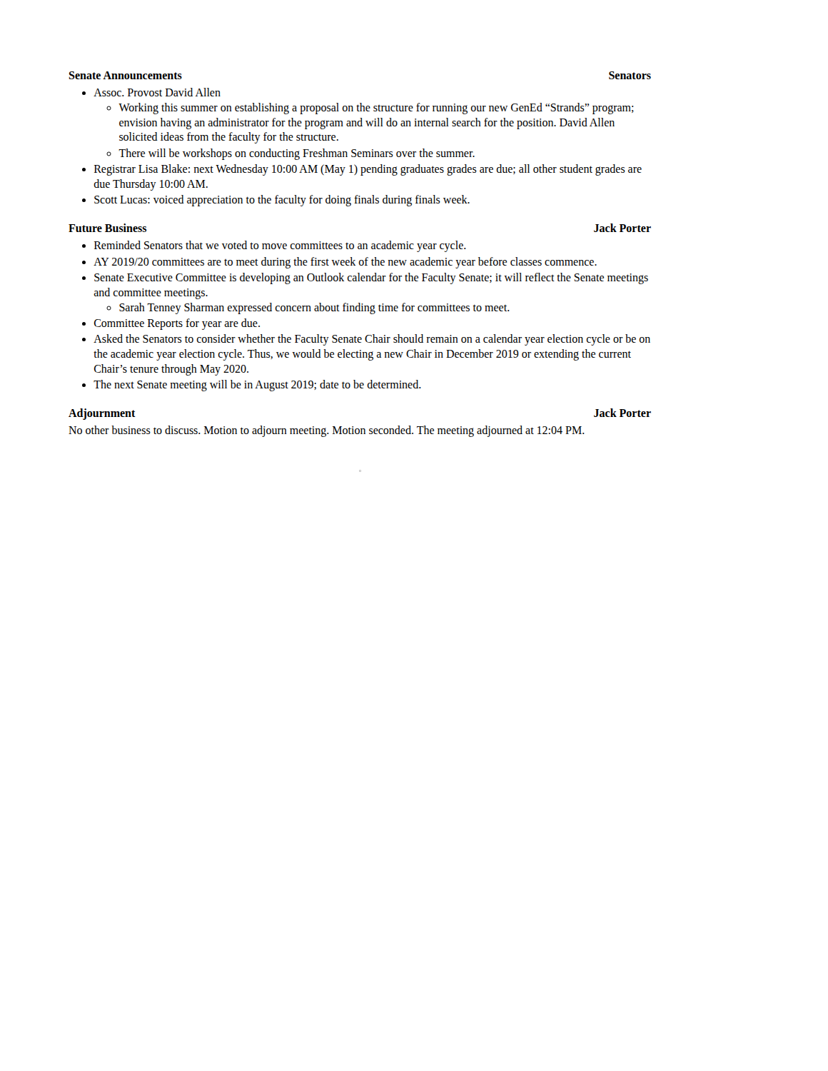Senate Announcements Senators
Assoc. Provost David Allen
Working this summer on establishing a proposal on the structure for running our new GenEd “Strands” program; envision having an administrator for the program and will do an internal search for the position. David Allen solicited ideas from the faculty for the structure.
There will be workshops on conducting Freshman Seminars over the summer.
Registrar Lisa Blake: next Wednesday 10:00 AM (May 1) pending graduates grades are due; all other student grades are due Thursday 10:00 AM.
Scott Lucas: voiced appreciation to the faculty for doing finals during finals week.
Future Business Jack Porter
Reminded Senators that we voted to move committees to an academic year cycle.
AY 2019/20 committees are to meet during the first week of the new academic year before classes commence.
Senate Executive Committee is developing an Outlook calendar for the Faculty Senate; it will reflect the Senate meetings and committee meetings.
Sarah Tenney Sharman expressed concern about finding time for committees to meet.
Committee Reports for year are due.
Asked the Senators to consider whether the Faculty Senate Chair should remain on a calendar year election cycle or be on the academic year election cycle. Thus, we would be electing a new Chair in December 2019 or extending the current Chair’s tenure through May 2020.
The next Senate meeting will be in August 2019; date to be determined.
Adjournment Jack Porter
No other business to discuss. Motion to adjourn meeting. Motion seconded. The meeting adjourned at 12:04 PM.